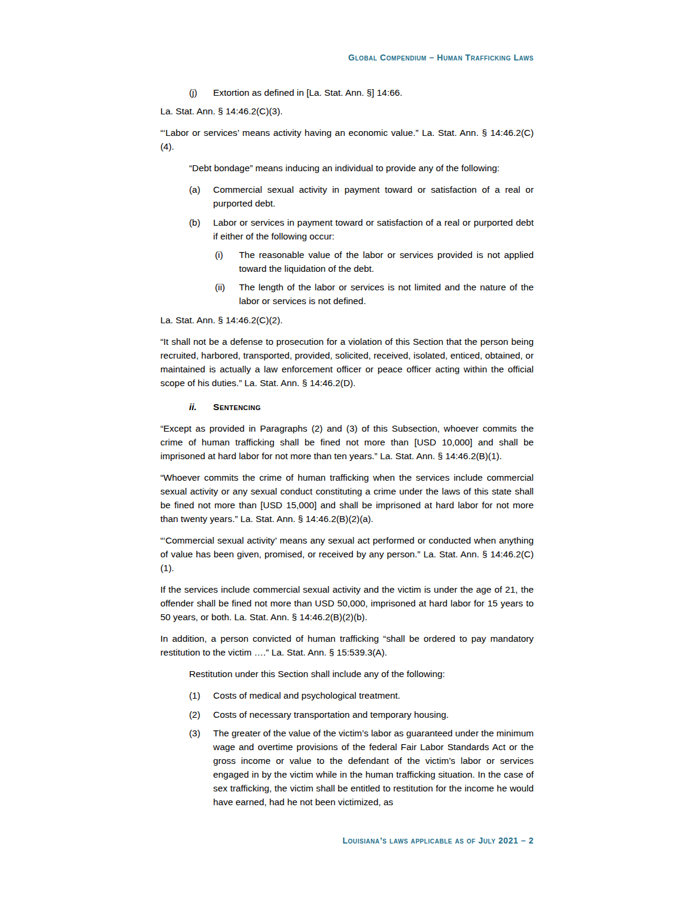Global Compendium – Human Trafficking Laws
(j) Extortion as defined in [La. Stat. Ann. §] 14:66.
La. Stat. Ann. § 14:46.2(C)(3).
“‘Labor or services’ means activity having an economic value.” La. Stat. Ann. § 14:46.2(C)(4).
“Debt bondage” means inducing an individual to provide any of the following:
(a) Commercial sexual activity in payment toward or satisfaction of a real or purported debt.
(b) Labor or services in payment toward or satisfaction of a real or purported debt if either of the following occur:
(i) The reasonable value of the labor or services provided is not applied toward the liquidation of the debt.
(ii) The length of the labor or services is not limited and the nature of the labor or services is not defined.
La. Stat. Ann. § 14:46.2(C)(2).
“It shall not be a defense to prosecution for a violation of this Section that the person being recruited, harbored, transported, provided, solicited, received, isolated, enticed, obtained, or maintained is actually a law enforcement officer or peace officer acting within the official scope of his duties.” La. Stat. Ann. § 14:46.2(D).
ii. Sentencing
“Except as provided in Paragraphs (2) and (3) of this Subsection, whoever commits the crime of human trafficking shall be fined not more than [USD 10,000] and shall be imprisoned at hard labor for not more than ten years.” La. Stat. Ann. § 14:46.2(B)(1).
“Whoever commits the crime of human trafficking when the services include commercial sexual activity or any sexual conduct constituting a crime under the laws of this state shall be fined not more than [USD 15,000] and shall be imprisoned at hard labor for not more than twenty years.” La. Stat. Ann. § 14:46.2(B)(2)(a).
“‘Commercial sexual activity’ means any sexual act performed or conducted when anything of value has been given, promised, or received by any person.” La. Stat. Ann. § 14:46.2(C)(1).
If the services include commercial sexual activity and the victim is under the age of 21, the offender shall be fined not more than USD 50,000, imprisoned at hard labor for 15 years to 50 years, or both. La. Stat. Ann. § 14:46.2(B)(2)(b).
In addition, a person convicted of human trafficking “shall be ordered to pay mandatory restitution to the victim ….” La. Stat. Ann. § 15:539.3(A).
Restitution under this Section shall include any of the following:
(1) Costs of medical and psychological treatment.
(2) Costs of necessary transportation and temporary housing.
(3) The greater of the value of the victim’s labor as guaranteed under the minimum wage and overtime provisions of the federal Fair Labor Standards Act or the gross income or value to the defendant of the victim’s labor or services engaged in by the victim while in the human trafficking situation. In the case of sex trafficking, the victim shall be entitled to restitution for the income he would have earned, had he not been victimized, as
Louisiana’s laws applicable as of July 2021 – 2